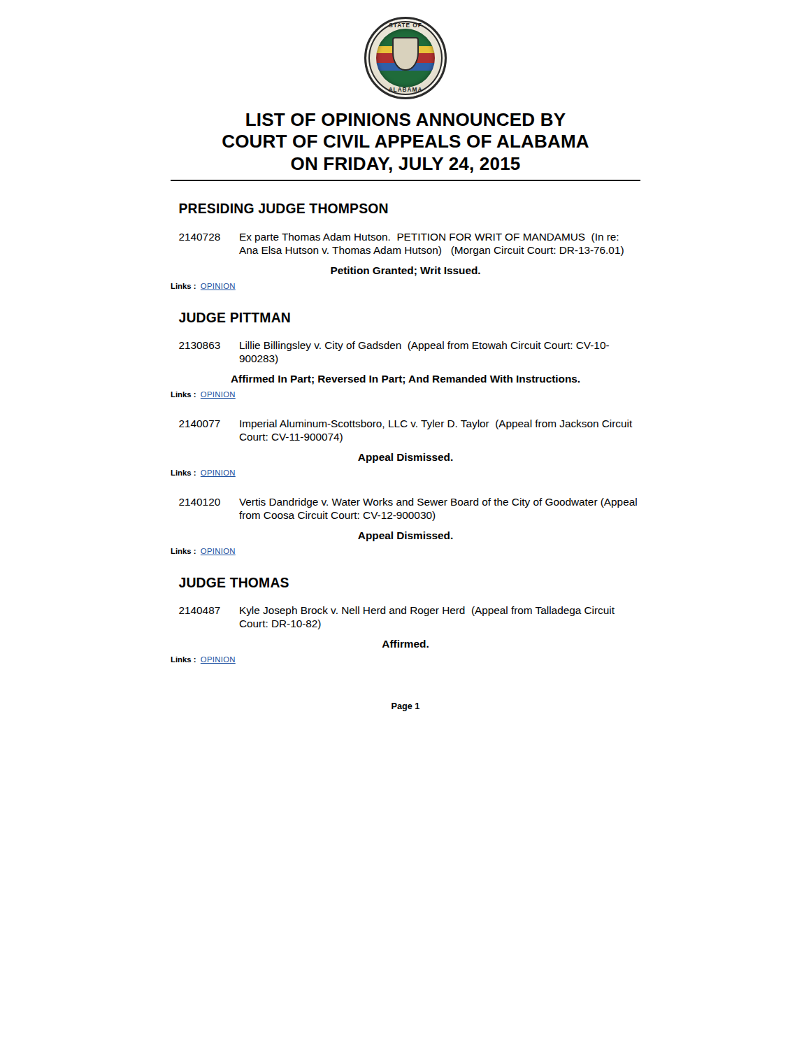STATE OF
ALABAMA
LIST OF OPINIONS ANNOUNCED BY
COURT OF CIVIL APPEALS OF ALABAMA
ON FRIDAY, JULY 24, 2015
PRESIDING JUDGE THOMPSON
2140728
Ex parte Thomas Adam Hutson. PETITION FOR WRIT OF MANDAMUS (In re: Ana Elsa Hutson v. Thomas Adam Hutson) (Morgan Circuit Court: DR-13-76.01)
Petition Granted; Writ Issued.
Links : OPINION
JUDGE PITTMAN
2130863
Lillie Billingsley v. City of Gadsden (Appeal from Etowah Circuit Court: CV-10-900283)
Affirmed In Part; Reversed In Part; And Remanded With Instructions.
Links : OPINION
2140077
Imperial Aluminum-Scottsboro, LLC v. Tyler D. Taylor (Appeal from Jackson Circuit Court: CV-11-900074)
Appeal Dismissed.
Links : OPINION
2140120
Vertis Dandridge v. Water Works and Sewer Board of the City of Goodwater (Appeal from Coosa Circuit Court: CV-12-900030)
Appeal Dismissed.
Links : OPINION
JUDGE THOMAS
2140487
Kyle Joseph Brock v. Nell Herd and Roger Herd (Appeal from Talladega Circuit Court: DR-10-82)
Affirmed.
Links : OPINION
Page 1